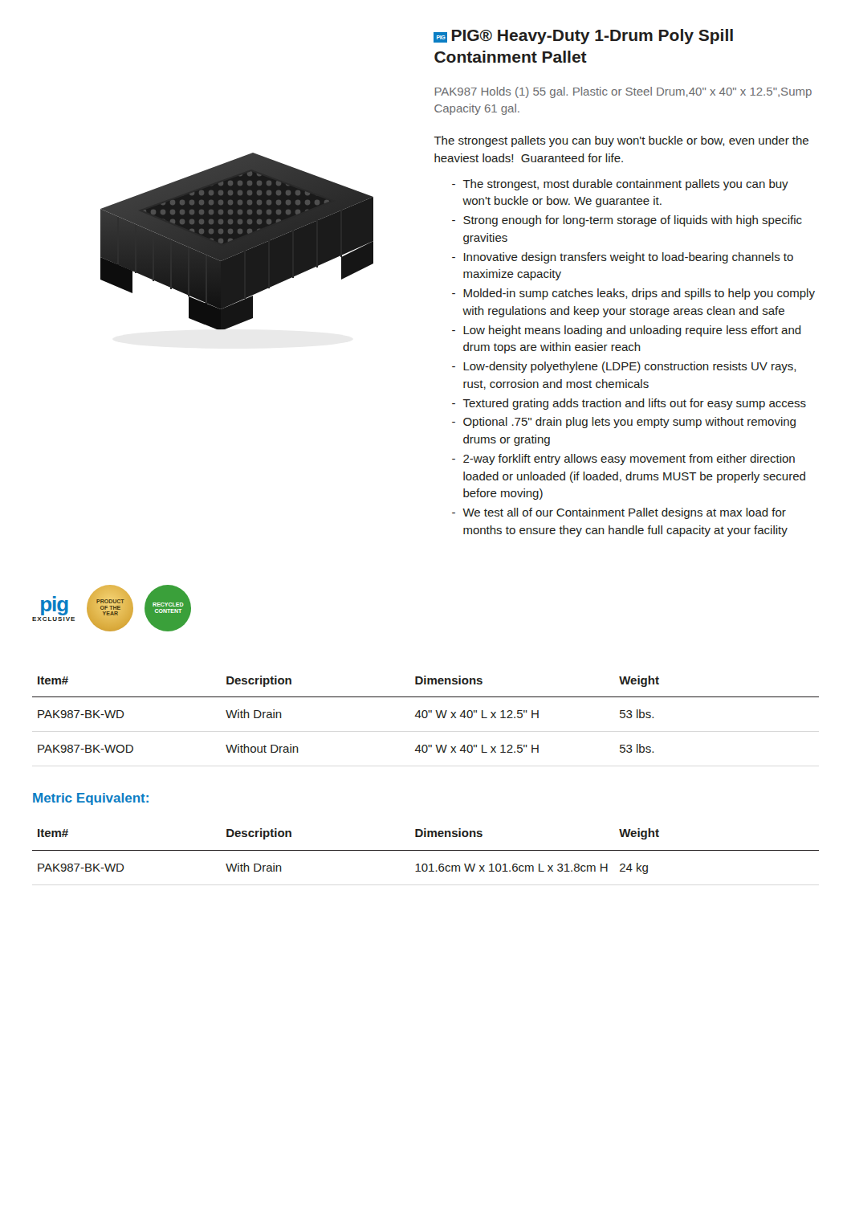PIGPIG® Heavy-Duty 1-Drum Poly Spill Containment Pallet
PAK987 Holds (1) 55 gal. Plastic or Steel Drum,40" x 40" x 12.5",Sump Capacity 61 gal.
The strongest pallets you can buy won't buckle or bow, even under the heaviest loads! Guaranteed for life.
The strongest, most durable containment pallets you can buy won't buckle or bow. We guarantee it.
Strong enough for long-term storage of liquids with high specific gravities
Innovative design transfers weight to load-bearing channels to maximize capacity
Molded-in sump catches leaks, drips and spills to help you comply with regulations and keep your storage areas clean and safe
Low height means loading and unloading require less effort and drum tops are within easier reach
Low-density polyethylene (LDPE) construction resists UV rays, rust, corrosion and most chemicals
Textured grating adds traction and lifts out for easy sump access
Optional .75" drain plug lets you empty sump without removing drums or grating
2-way forklift entry allows easy movement from either direction loaded or unloaded (if loaded, drums MUST be properly secured before moving)
We test all of our Containment Pallet designs at max load for months to ensure they can handle full capacity at your facility
pig
EXCLUSIVE
PRODUCT
OF THE
YEAR
RECYCLED
CONTENT
| Item# | Description | Dimensions | Weight |
| --- | --- | --- | --- |
| PAK987-BK-WD | With Drain | 40" W x 40" L x 12.5" H | 53 lbs. |
| PAK987-BK-WOD | Without Drain | 40" W x 40" L x 12.5" H | 53 lbs. |
Metric Equivalent:
| Item# | Description | Dimensions | Weight |
| --- | --- | --- | --- |
| PAK987-BK-WD | With Drain | 101.6cm W x 101.6cm L x 31.8cm H | 24 kg |